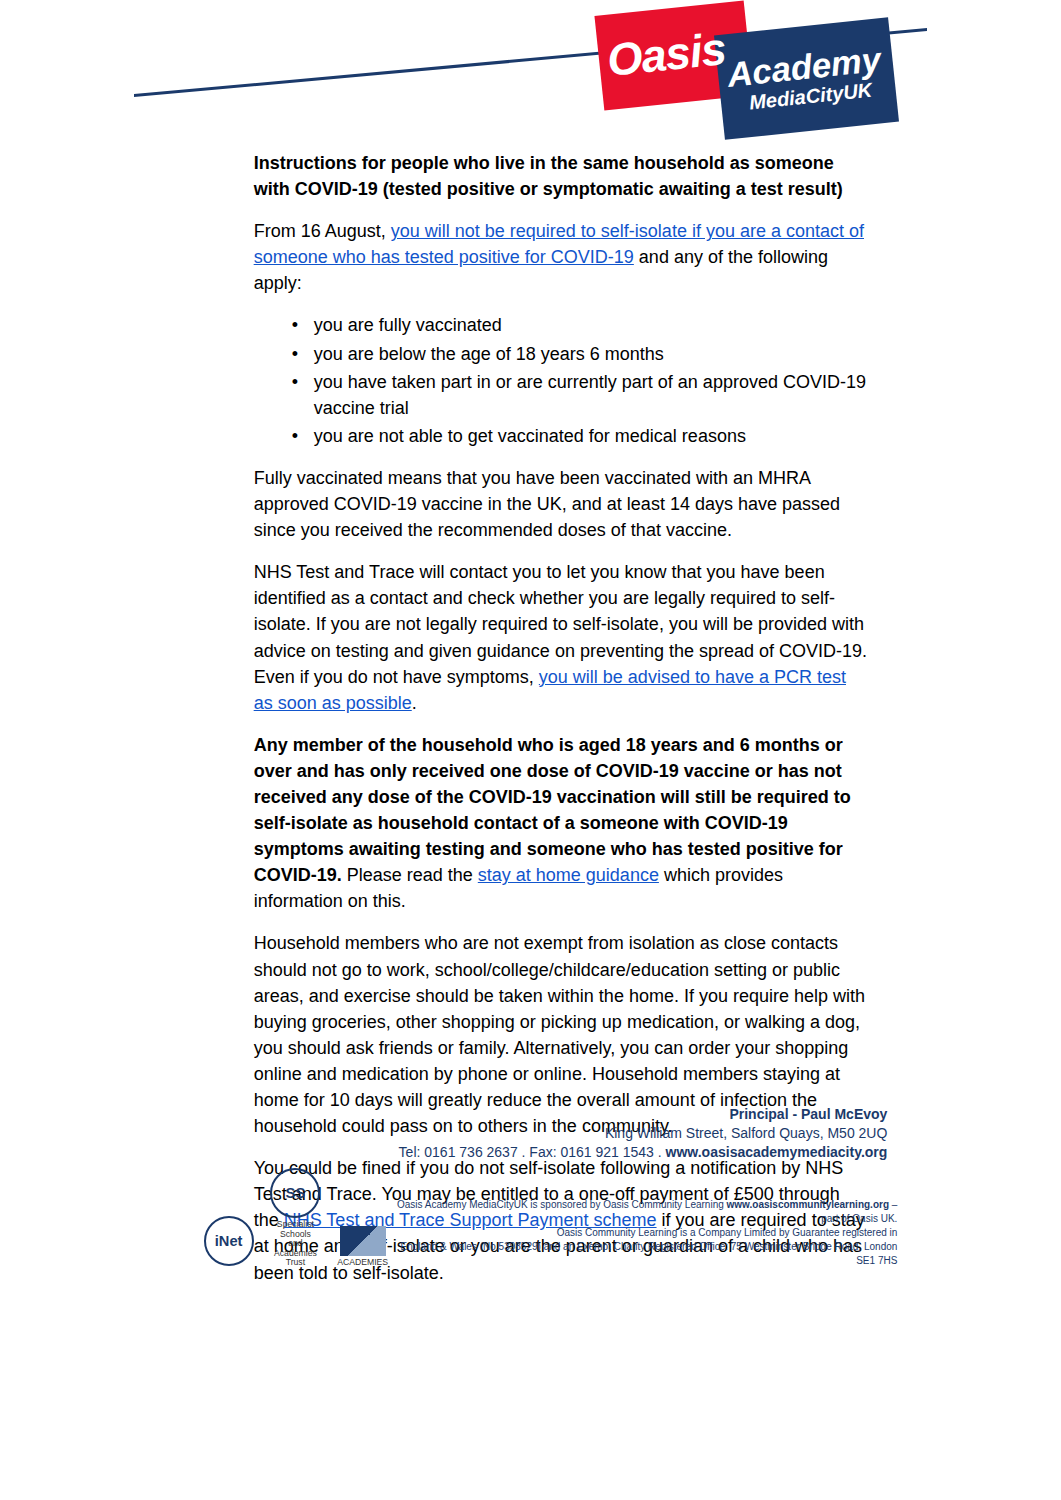Oasis
Academy
MediaCityUK
Instructions for people who live in the same household as someone with COVID-19 (tested positive or symptomatic awaiting a test result)
From 16 August, you will not be required to self-isolate if you are a contact of someone who has tested positive for COVID-19 and any of the following apply:
you are fully vaccinated
you are below the age of 18 years 6 months
you have taken part in or are currently part of an approved COVID-19 vaccine trial
you are not able to get vaccinated for medical reasons
Fully vaccinated means that you have been vaccinated with an MHRA approved COVID-19 vaccine in the UK, and at least 14 days have passed since you received the recommended doses of that vaccine.
NHS Test and Trace will contact you to let you know that you have been identified as a contact and check whether you are legally required to self-isolate. If you are not legally required to self-isolate, you will be provided with advice on testing and given guidance on preventing the spread of COVID-19. Even if you do not have symptoms, you will be advised to have a PCR test as soon as possible.
Any member of the household who is aged 18 years and 6 months or over and has only received one dose of COVID-19 vaccine or has not received any dose of the COVID-19 vaccination will still be required to self-isolate as household contact of a someone with COVID-19 symptoms awaiting testing and someone who has tested positive for COVID-19. Please read the stay at home guidance which provides information on this.
Household members who are not exempt from isolation as close contacts should not go to work, school/college/childcare/education setting or public areas, and exercise should be taken within the home. If you require help with buying groceries, other shopping or picking up medication, or walking a dog, you should ask friends or family. Alternatively, you can order your shopping online and medication by phone or online. Household members staying at home for 10 days will greatly reduce the overall amount of infection the household could pass on to others in the community.
You could be fined if you do not self-isolate following a notification by NHS Test and Trace. You may be entitled to a one-off payment of £500 through the NHS Test and Trace Support Payment scheme if you are required to stay at home and self-isolate or you are the parent or guardian of a child who has been told to self-isolate.
Principal - Paul McEvoy
King William Street, Salford Quays, M50 2UQ
Tel: 0161 736 2637 . Fax: 0161 921 1543 . www.oasisacademymediacity.org
iNet
SS
Specialist Schools
and Academies Trust
ACADEMIES
Oasis Academy MediaCityUK is sponsored by Oasis Community Learning www.oasiscommunitylearning.org – part of Oasis UK.
Oasis Community Learning is a Company Limited by Guarantee registered in
England & Wales (No.5398529) and an Exempt Charity Registered Office: 75 Westminster Bridge Road, London SE1 7HS